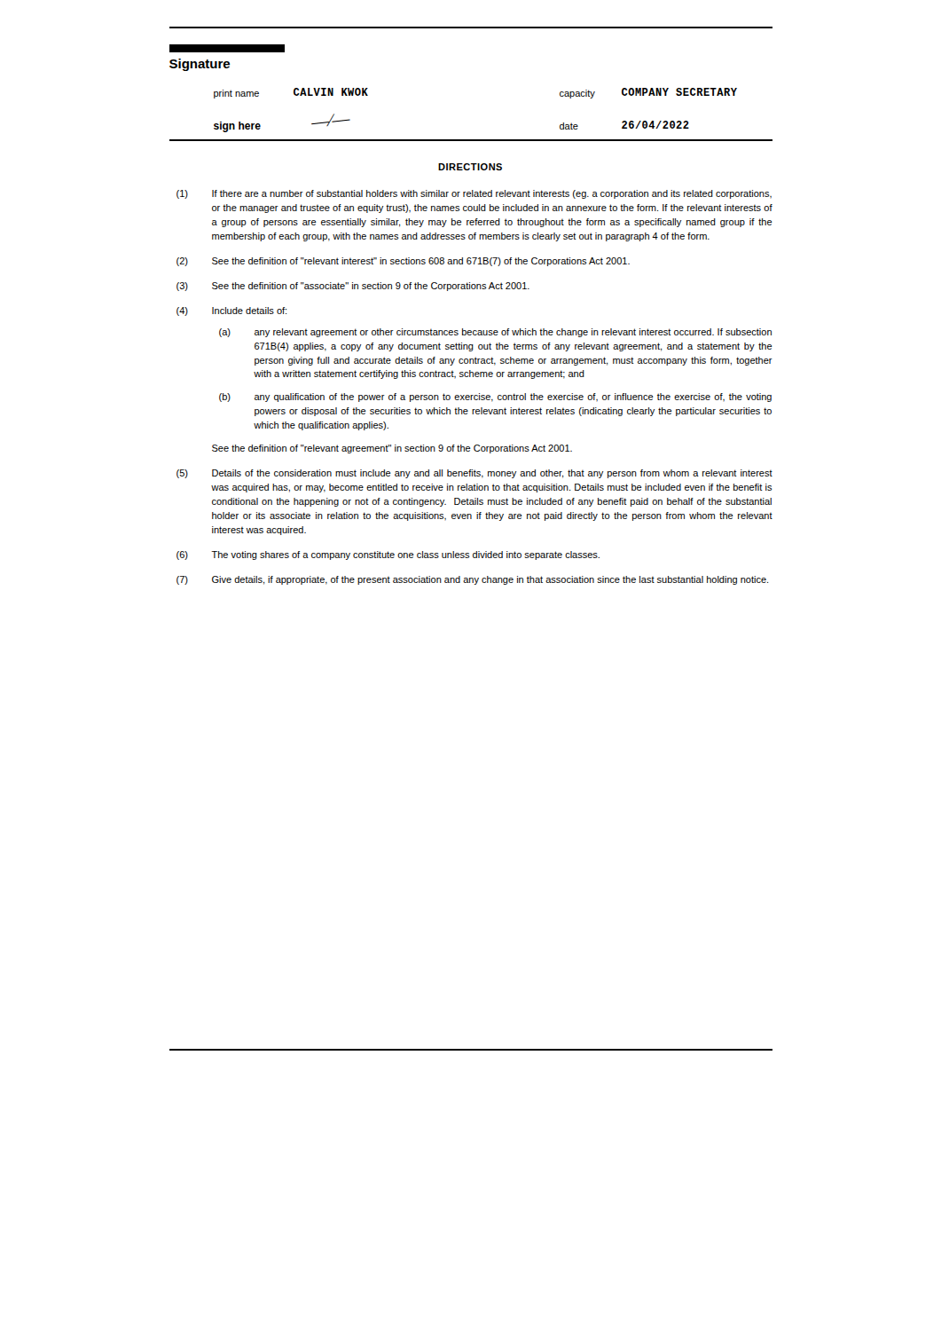Signature
| print name | CALVIN KWOK | capacity | COMPANY SECRETARY |
| sign here | —⁄— | date | 26/04/2022 |
DIRECTIONS
(1) If there are a number of substantial holders with similar or related relevant interests (eg. a corporation and its related corporations, or the manager and trustee of an equity trust), the names could be included in an annexure to the form. If the relevant interests of a group of persons are essentially similar, they may be referred to throughout the form as a specifically named group if the membership of each group, with the names and addresses of members is clearly set out in paragraph 4 of the form.
(2) See the definition of "relevant interest" in sections 608 and 671B(7) of the Corporations Act 2001.
(3) See the definition of "associate" in section 9 of the Corporations Act 2001.
(4) Include details of:
(a) any relevant agreement or other circumstances because of which the change in relevant interest occurred. If subsection 671B(4) applies, a copy of any document setting out the terms of any relevant agreement, and a statement by the person giving full and accurate details of any contract, scheme or arrangement, must accompany this form, together with a written statement certifying this contract, scheme or arrangement; and
(b) any qualification of the power of a person to exercise, control the exercise of, or influence the exercise of, the voting powers or disposal of the securities to which the relevant interest relates (indicating clearly the particular securities to which the qualification applies).
See the definition of "relevant agreement" in section 9 of the Corporations Act 2001.
(5) Details of the consideration must include any and all benefits, money and other, that any person from whom a relevant interest was acquired has, or may, become entitled to receive in relation to that acquisition. Details must be included even if the benefit is conditional on the happening or not of a contingency. Details must be included of any benefit paid on behalf of the substantial holder or its associate in relation to the acquisitions, even if they are not paid directly to the person from whom the relevant interest was acquired.
(6) The voting shares of a company constitute one class unless divided into separate classes.
(7) Give details, if appropriate, of the present association and any change in that association since the last substantial holding notice.